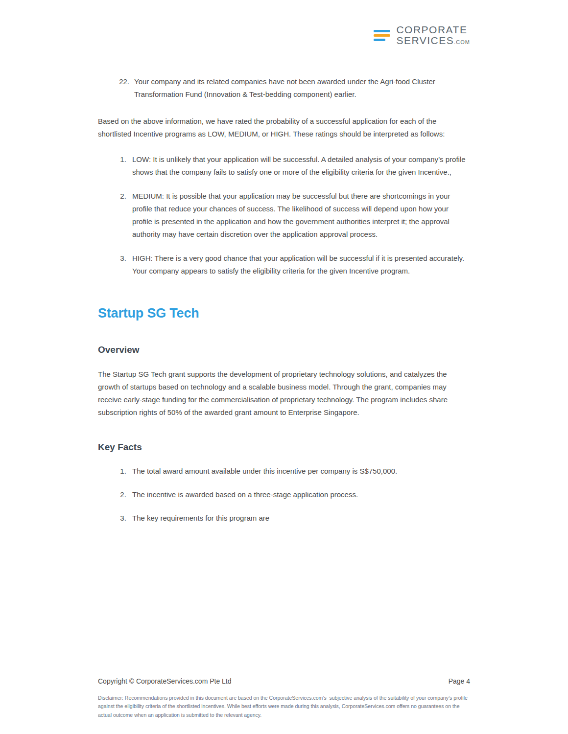CORPORATE
SERVICES.COM
22. Your company and its related companies have not been awarded under the Agri-food Cluster Transformation Fund (Innovation & Test-bedding component) earlier.
Based on the above information, we have rated the probability of a successful application for each of the shortlisted Incentive programs as LOW, MEDIUM, or HIGH. These ratings should be interpreted as follows:
LOW: It is unlikely that your application will be successful. A detailed analysis of your company’s profile shows that the company fails to satisfy one or more of the eligibility criteria for the given Incentive.,
MEDIUM: It is possible that your application may be successful but there are shortcomings in your profile that reduce your chances of success. The likelihood of success will depend upon how your profile is presented in the application and how the government authorities interpret it; the approval authority may have certain discretion over the application approval process.
HIGH: There is a very good chance that your application will be successful if it is presented accurately. Your company appears to satisfy the eligibility criteria for the given Incentive program.
Startup SG Tech
Overview
The Startup SG Tech grant supports the development of proprietary technology solutions, and catalyzes the growth of startups based on technology and a scalable business model. Through the grant, companies may receive early-stage funding for the commercialisation of proprietary technology. The program includes share subscription rights of 50% of the awarded grant amount to Enterprise Singapore.
Key Facts
The total award amount available under this incentive per company is S$750,000.
The incentive is awarded based on a three-stage application process.
The key requirements for this program are
Copyright © CorporateServices.com Pte Ltd Page 4
Disclaimer: Recommendations provided in this document are based on the CorporateServices.com’s subjective analysis of the suitability of your company’s profile against the eligibility criteria of the shortlisted incentives. While best efforts were made during this analysis, CorporateServices.com offers no guarantees on the actual outcome when an application is submitted to the relevant agency.